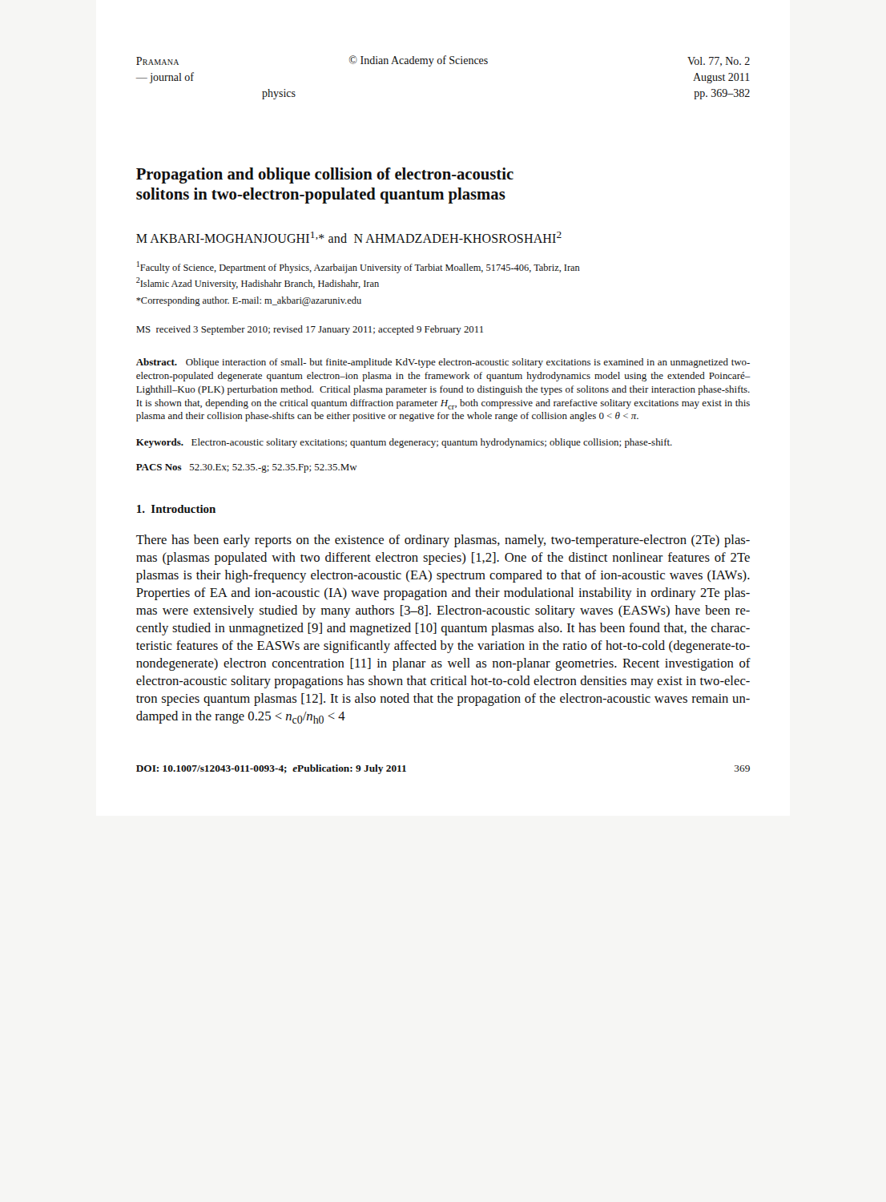| Pramana — journal of physics | © Indian Academy of Sciences | Vol. 77, No. 2 August 2011 pp. 369–382 |
Propagation and oblique collision of electron-acoustic
solitons in two-electron-populated quantum plasmas
M AKBARI-MOGHANJOUGHI1,* and N AHMADZADEH-KHOSROSHAHI2
1Faculty of Science, Department of Physics, Azarbaijan University of Tarbiat Moallem, 51745-406, Tabriz, Iran
2Islamic Azad University, Hadishahr Branch, Hadishahr, Iran
*Corresponding author. E-mail: m_akbari@azaruniv.edu
MS received 3 September 2010; revised 17 January 2011; accepted 9 February 2011
Abstract. Oblique interaction of small- but finite-amplitude KdV-type electron-acoustic solitary excitations is examined in an unmagnetized two-electron-populated degenerate quantum electron–ion plasma in the framework of quantum hydrodynamics model using the extended Poincaré–Lighthill–Kuo (PLK) perturbation method. Critical plasma parameter is found to distinguish the types of solitons and their interaction phase-shifts. It is shown that, depending on the critical quantum diffraction parameter Hcr, both compressive and rarefactive solitary excitations may exist in this plasma and their collision phase-shifts can be either positive or negative for the whole range of collision angles 0 < θ < π.
Keywords. Electron-acoustic solitary excitations; quantum degeneracy; quantum hydrodynamics; oblique collision; phase-shift.
PACS Nos 52.30.Ex; 52.35.-g; 52.35.Fp; 52.35.Mw
1. Introduction
There has been early reports on the existence of ordinary plasmas, namely, two-temperature-electron (2Te) plasmas (plasmas populated with two different electron species) [1,2]. One of the distinct nonlinear features of 2Te plasmas is their high-frequency electron-acoustic (EA) spectrum compared to that of ion-acoustic waves (IAWs). Properties of EA and ion-acoustic (IA) wave propagation and their modulational instability in ordinary 2Te plasmas were extensively studied by many authors [3–8]. Electron-acoustic solitary waves (EASWs) have been recently studied in unmagnetized [9] and magnetized [10] quantum plasmas also. It has been found that, the characteristic features of the EASWs are significantly affected by the variation in the ratio of hot-to-cold (degenerate-to-nondegenerate) electron concentration [11] in planar as well as non-planar geometries. Recent investigation of electron-acoustic solitary propagations has shown that critical hot-to-cold electron densities may exist in two-electron species quantum plasmas [12]. It is also noted that the propagation of the electron-acoustic waves remain undamped in the range 0.25 < nc0/nh0 < 4
| DOI: 10.1007/s12043-011-0093-4; e Publication: 9 July 2011 | 369 |